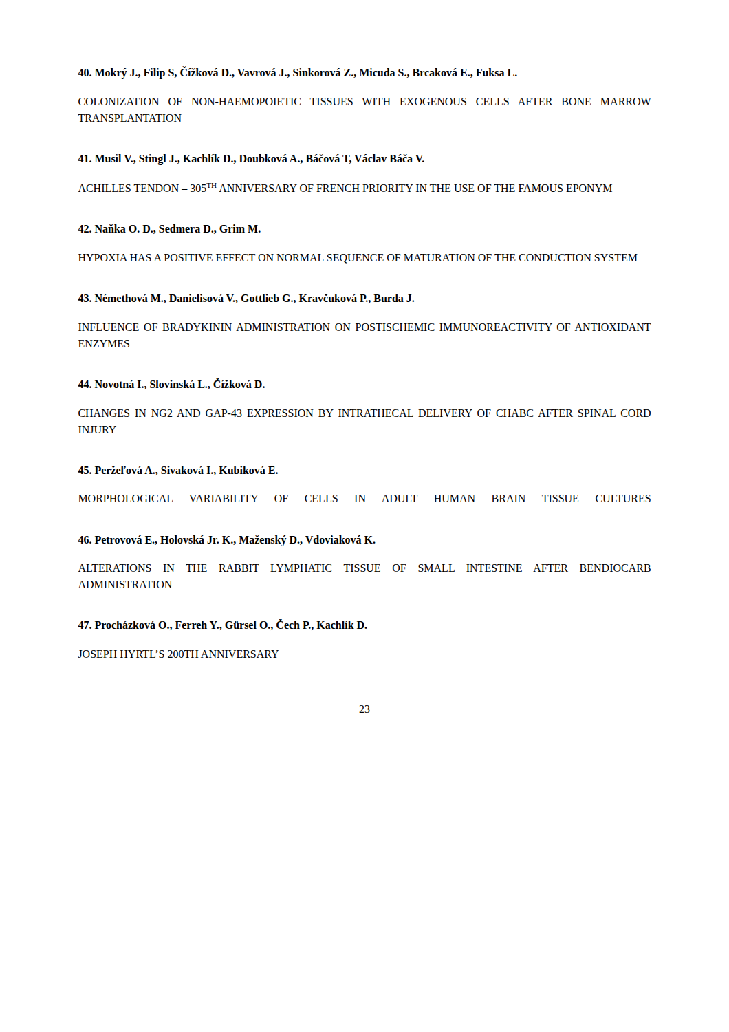40. Mokrý J., Filip S, Čížková D., Vavrová J., Sinkorová Z., Micuda S., Brcaková E., Fuksa L.
COLONIZATION OF NON-HAEMOPOIETIC TISSUES WITH EXOGENOUS CELLS AFTER BONE MARROW TRANSPLANTATION
41. Musil V., Stingl J., Kachlík D., Doubková A., Báčová T, Václav Báča V.
ACHILLES TENDON – 305TH ANNIVERSARY OF FRENCH PRIORITY IN THE USE OF THE FAMOUS EPONYM
42. Naňka O. D., Sedmera D., Grim M.
HYPOXIA HAS A POSITIVE EFFECT ON NORMAL SEQUENCE OF MATURATION OF THE CONDUCTION SYSTEM
43. Némethová M., Danielisová V., Gottlieb G., Kravčuková P., Burda J.
INFLUENCE OF BRADYKININ ADMINISTRATION ON POSTISCHEMIC IMMUNOREACTIVITY OF ANTIOXIDANT ENZYMES
44. Novotná I., Slovinská L., Čížková D.
CHANGES IN NG2 AND GAP-43 EXPRESSION BY INTRATHECAL DELIVERY OF ChABC AFTER SPINAL CORD INJURY
45. Peržeľová A., Sivaková I., Kubiková E.
MORPHOLOGICAL VARIABILITY OF CELLS IN ADULT HUMAN BRAIN TISSUE CULTURES
46. Petrovová E., Holovská Jr. K., Maženský D., Vdoviaková K.
ALTERATIONS IN THE RABBIT LYMPHATIC TISSUE OF SMALL INTESTINE AFTER BENDIOCARB ADMINISTRATION
47. Procházková O., Ferreh Y., Gürsel O., Čech P., Kachlík D.
JOSEPH HYRTL’S 200TH ANNIVERSARY
23